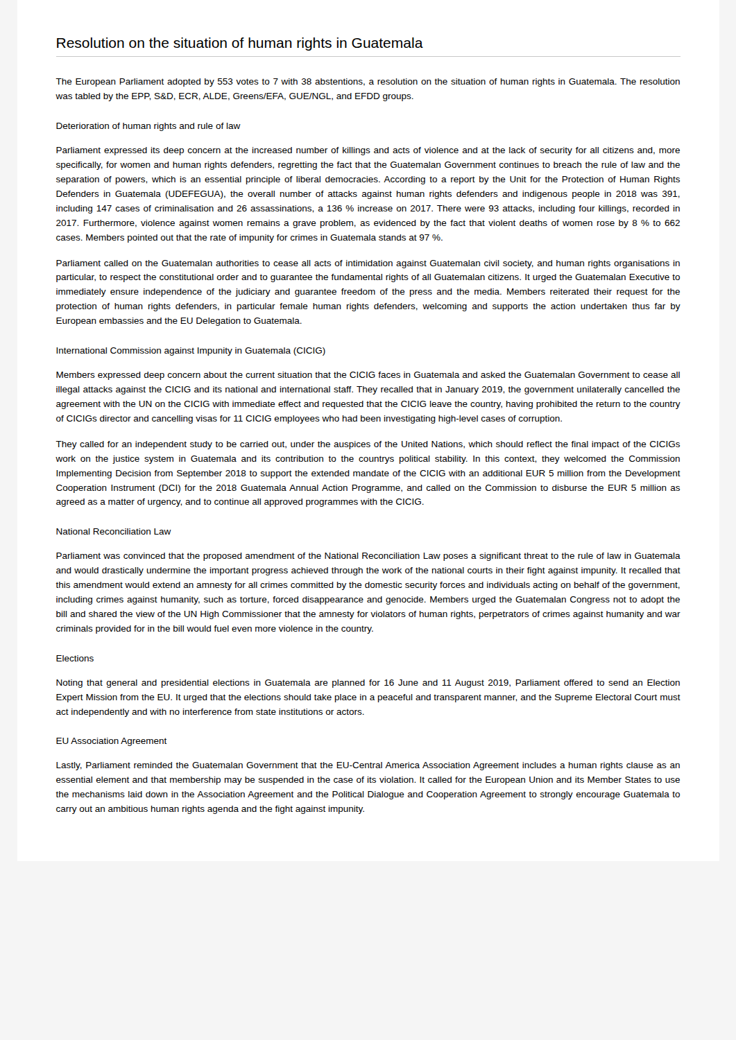Resolution on the situation of human rights in Guatemala
The European Parliament adopted by 553 votes to 7 with 38 abstentions, a resolution on the situation of human rights in Guatemala. The resolution was tabled by the EPP, S&D, ECR, ALDE, Greens/EFA, GUE/NGL, and EFDD groups.
Deterioration of human rights and rule of law
Parliament expressed its deep concern at the increased number of killings and acts of violence and at the lack of security for all citizens and, more specifically, for women and human rights defenders, regretting the fact that the Guatemalan Government continues to breach the rule of law and the separation of powers, which is an essential principle of liberal democracies. According to a report by the Unit for the Protection of Human Rights Defenders in Guatemala (UDEFEGUA), the overall number of attacks against human rights defenders and indigenous people in 2018 was 391, including 147 cases of criminalisation and 26 assassinations, a 136 % increase on 2017. There were 93 attacks, including four killings, recorded in 2017. Furthermore, violence against women remains a grave problem, as evidenced by the fact that violent deaths of women rose by 8 % to 662 cases. Members pointed out that the rate of impunity for crimes in Guatemala stands at 97 %.
Parliament called on the Guatemalan authorities to cease all acts of intimidation against Guatemalan civil society, and human rights organisations in particular, to respect the constitutional order and to guarantee the fundamental rights of all Guatemalan citizens. It urged the Guatemalan Executive to immediately ensure independence of the judiciary and guarantee freedom of the press and the media. Members reiterated their request for the protection of human rights defenders, in particular female human rights defenders, welcoming and supports the action undertaken thus far by European embassies and the EU Delegation to Guatemala.
International Commission against Impunity in Guatemala (CICIG)
Members expressed deep concern about the current situation that the CICIG faces in Guatemala and asked the Guatemalan Government to cease all illegal attacks against the CICIG and its national and international staff. They recalled that in January 2019, the government unilaterally cancelled the agreement with the UN on the CICIG with immediate effect and requested that the CICIG leave the country, having prohibited the return to the country of CICIGs director and cancelling visas for 11 CICIG employees who had been investigating high-level cases of corruption.
They called for an independent study to be carried out, under the auspices of the United Nations, which should reflect the final impact of the CICIGs work on the justice system in Guatemala and its contribution to the countrys political stability. In this context, they welcomed the Commission Implementing Decision from September 2018 to support the extended mandate of the CICIG with an additional EUR 5 million from the Development Cooperation Instrument (DCI) for the 2018 Guatemala Annual Action Programme, and called on the Commission to disburse the EUR 5 million as agreed as a matter of urgency, and to continue all approved programmes with the CICIG.
National Reconciliation Law
Parliament was convinced that the proposed amendment of the National Reconciliation Law poses a significant threat to the rule of law in Guatemala and would drastically undermine the important progress achieved through the work of the national courts in their fight against impunity. It recalled that this amendment would extend an amnesty for all crimes committed by the domestic security forces and individuals acting on behalf of the government, including crimes against humanity, such as torture, forced disappearance and genocide. Members urged the Guatemalan Congress not to adopt the bill and shared the view of the UN High Commissioner that the amnesty for violators of human rights, perpetrators of crimes against humanity and war criminals provided for in the bill would fuel even more violence in the country.
Elections
Noting that general and presidential elections in Guatemala are planned for 16 June and 11 August 2019, Parliament offered to send an Election Expert Mission from the EU. It urged that the elections should take place in a peaceful and transparent manner, and the Supreme Electoral Court must act independently and with no interference from state institutions or actors.
EU Association Agreement
Lastly, Parliament reminded the Guatemalan Government that the EU-Central America Association Agreement includes a human rights clause as an essential element and that membership may be suspended in the case of its violation. It called for the European Union and its Member States to use the mechanisms laid down in the Association Agreement and the Political Dialogue and Cooperation Agreement to strongly encourage Guatemala to carry out an ambitious human rights agenda and the fight against impunity.